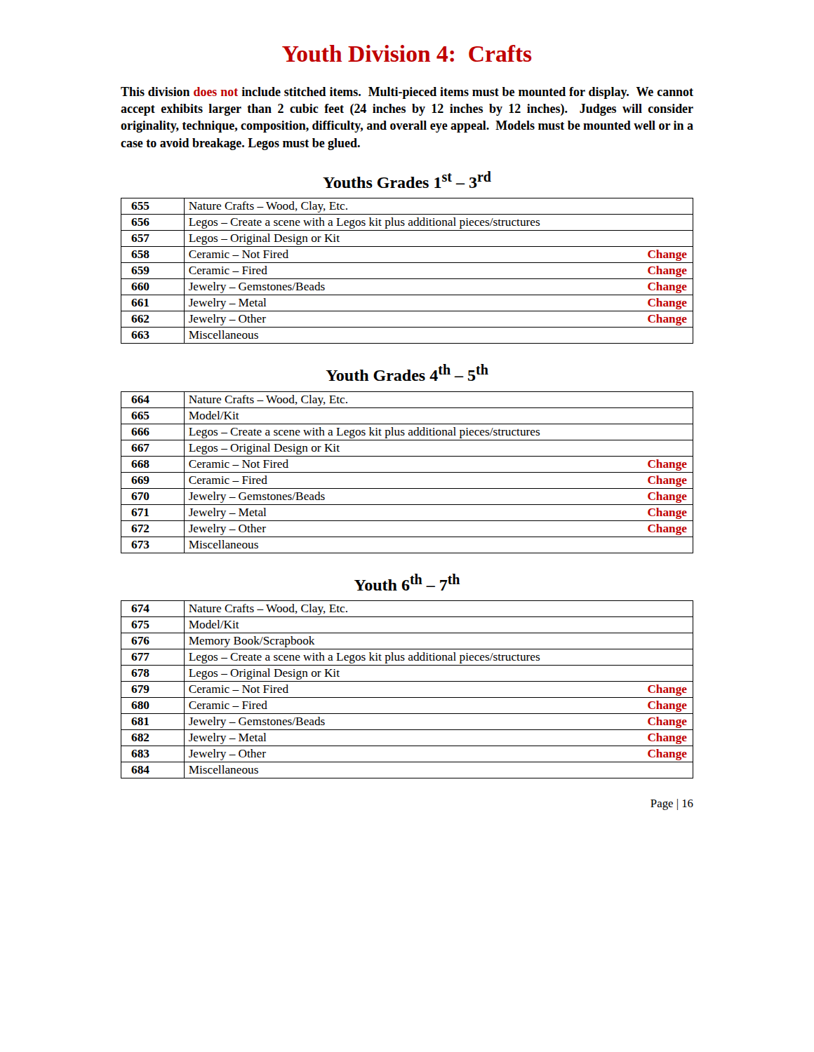Youth Division 4: Crafts
This division does not include stitched items. Multi-pieced items must be mounted for display. We cannot accept exhibits larger than 2 cubic feet (24 inches by 12 inches by 12 inches). Judges will consider originality, technique, composition, difficulty, and overall eye appeal. Models must be mounted well or in a case to avoid breakage. Legos must be glued.
Youths Grades 1st – 3rd
| 655 | Nature Crafts – Wood, Clay, Etc. |
| 656 | Legos – Create a scene with a Legos kit plus additional pieces/structures |
| 657 | Legos – Original Design or Kit |
| 658 | Ceramic – Not Fired Change |
| 659 | Ceramic – Fired Change |
| 660 | Jewelry – Gemstones/Beads Change |
| 661 | Jewelry – Metal Change |
| 662 | Jewelry – Other Change |
| 663 | Miscellaneous |
Youth Grades 4th – 5th
| 664 | Nature Crafts – Wood, Clay, Etc. |
| 665 | Model/Kit |
| 666 | Legos – Create a scene with a Legos kit plus additional pieces/structures |
| 667 | Legos – Original Design or Kit |
| 668 | Ceramic – Not Fired Change |
| 669 | Ceramic – Fired Change |
| 670 | Jewelry – Gemstones/Beads Change |
| 671 | Jewelry – Metal Change |
| 672 | Jewelry – Other Change |
| 673 | Miscellaneous |
Youth 6th – 7th
| 674 | Nature Crafts – Wood, Clay, Etc. |
| 675 | Model/Kit |
| 676 | Memory Book/Scrapbook |
| 677 | Legos – Create a scene with a Legos kit plus additional pieces/structures |
| 678 | Legos – Original Design or Kit |
| 679 | Ceramic – Not Fired Change |
| 680 | Ceramic – Fired Change |
| 681 | Jewelry – Gemstones/Beads Change |
| 682 | Jewelry – Metal Change |
| 683 | Jewelry – Other Change |
| 684 | Miscellaneous |
Page | 16